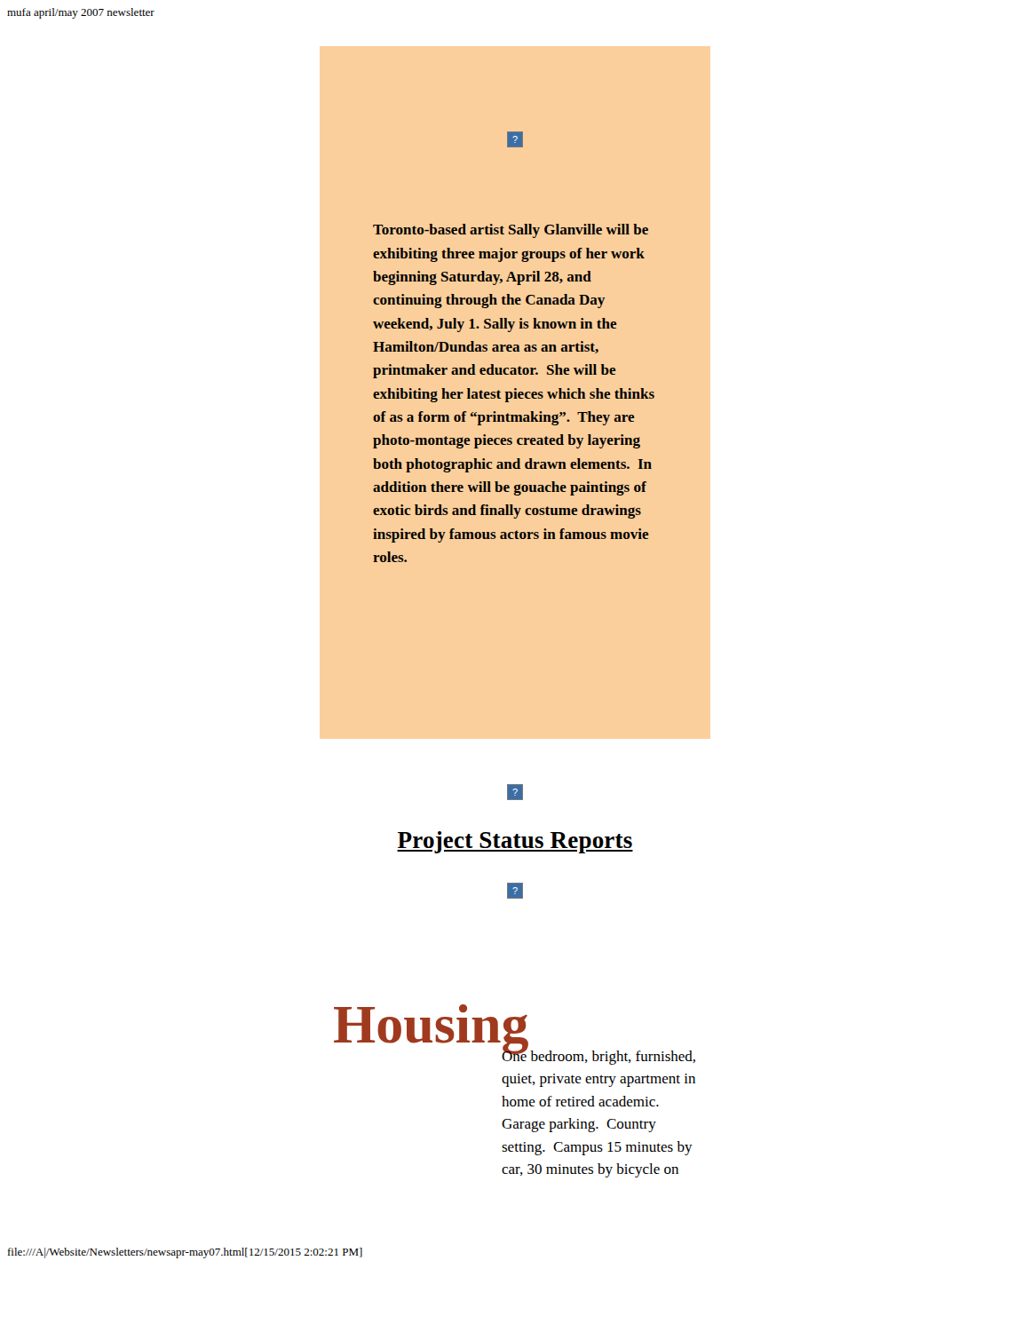mufa april/may 2007 newsletter
Toronto-based artist Sally Glanville will be exhibiting three major groups of her work beginning Saturday, April 28, and continuing through the Canada Day weekend, July 1. Sally is known in the Hamilton/Dundas area as an artist, printmaker and educator. She will be exhibiting her latest pieces which she thinks of as a form of “printmaking”. They are photo-montage pieces created by layering both photographic and drawn elements. In addition there will be gouache paintings of exotic birds and finally costume drawings inspired by famous actors in famous movie roles.
Project Status Reports
Housing
One bedroom, bright, furnished, quiet, private entry apartment in home of retired academic. Garage parking. Country setting. Campus 15 minutes by car, 30 minutes by bicycle on
file:///A|/Website/Newsletters/newsapr-may07.html[12/15/2015 2:02:21 PM]